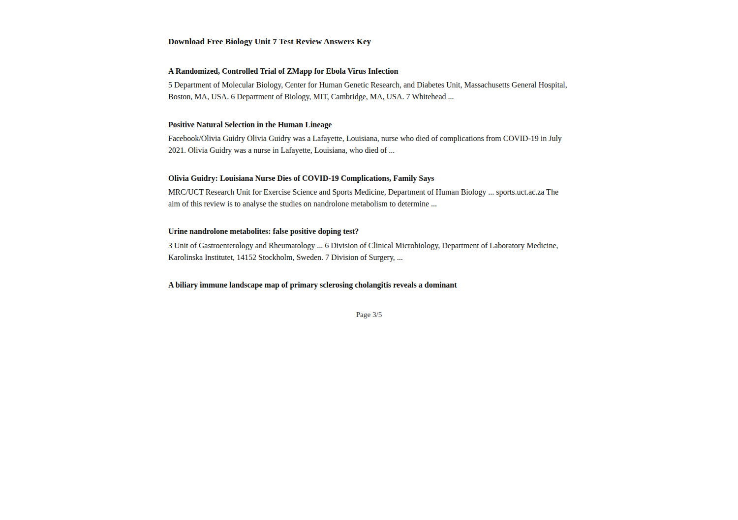Download Free Biology Unit 7 Test Review Answers Key
A Randomized, Controlled Trial of ZMapp for Ebola Virus Infection
5 Department of Molecular Biology, Center for Human Genetic Research, and Diabetes Unit, Massachusetts General Hospital, Boston, MA, USA. 6 Department of Biology, MIT, Cambridge, MA, USA. 7 Whitehead ...
Positive Natural Selection in the Human Lineage
Facebook/Olivia Guidry Olivia Guidry was a Lafayette, Louisiana, nurse who died of complications from COVID-19 in July 2021. Olivia Guidry was a nurse in Lafayette, Louisiana, who died of ...
Olivia Guidry: Louisiana Nurse Dies of COVID-19 Complications, Family Says
MRC/UCT Research Unit for Exercise Science and Sports Medicine, Department of Human Biology ... sports.uct.ac.za The aim of this review is to analyse the studies on nandrolone metabolism to determine ...
Urine nandrolone metabolites: false positive doping test?
3 Unit of Gastroenterology and Rheumatology ... 6 Division of Clinical Microbiology, Department of Laboratory Medicine, Karolinska Institutet, 14152 Stockholm, Sweden. 7 Division of Surgery, ...
A biliary immune landscape map of primary sclerosing cholangitis reveals a dominant
Page 3/5